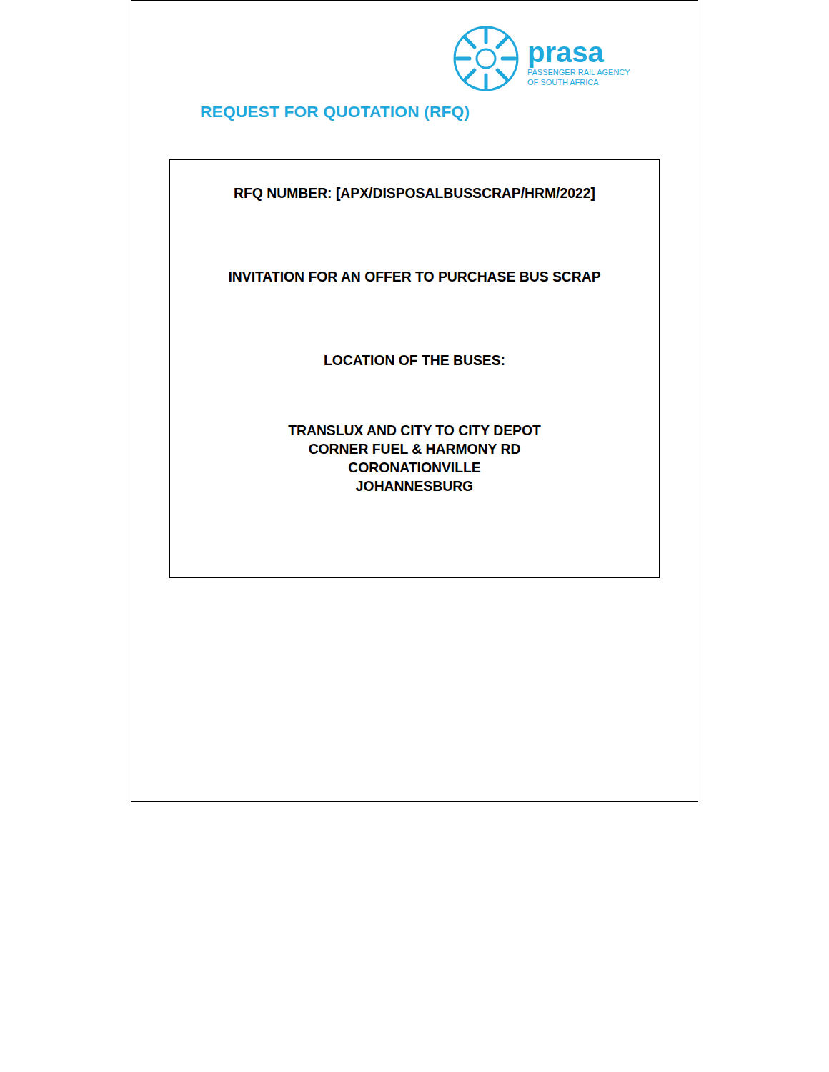REQUEST FOR QUOTATION (RFQ)
RFQ NUMBER: [APX/DISPOSALBUSSCRAP/HRM/2022]
INVITATION FOR AN OFFER TO PURCHASE BUS SCRAP
LOCATION OF THE BUSES:
TRANSLUX AND CITY TO CITY DEPOT
CORNER FUEL & HARMONY RD
CORONATIONVILLE
JOHANNESBURG